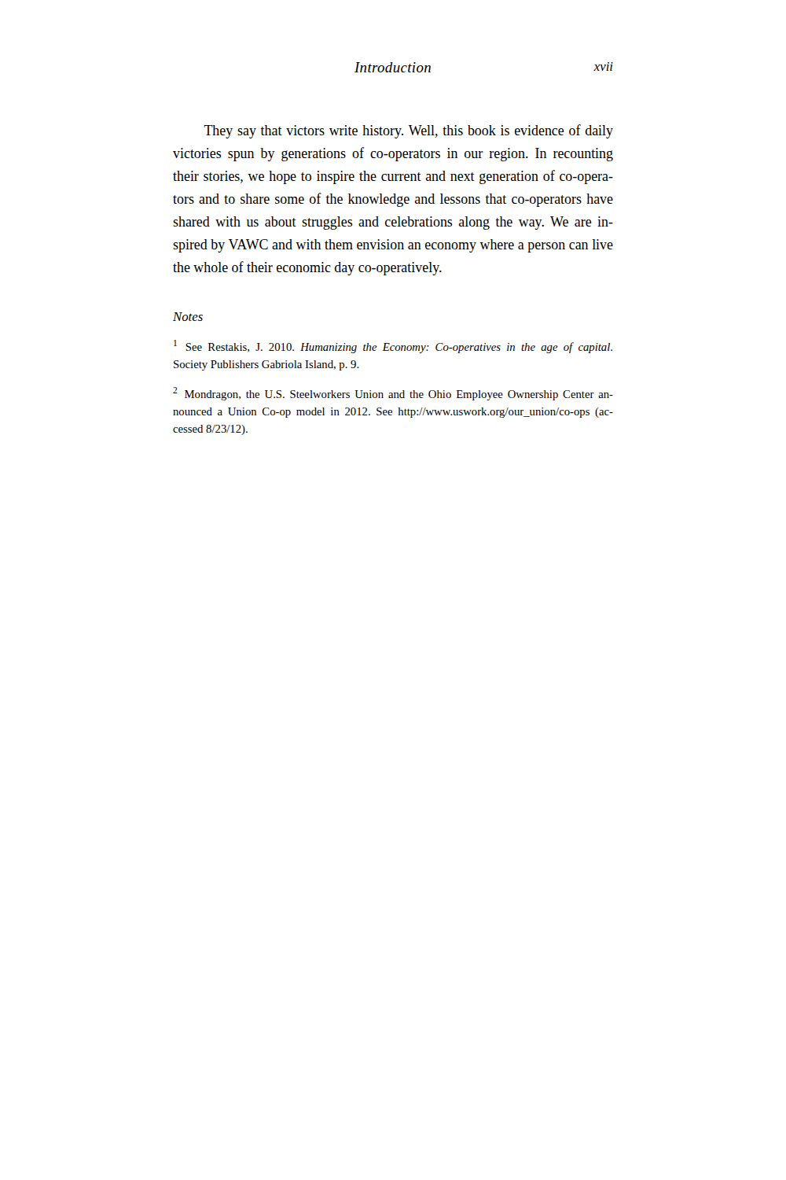Introduction xvii
They say that victors write history. Well, this book is evidence of daily victories spun by generations of co-operators in our region. In recounting their stories, we hope to inspire the current and next generation of co-operators and to share some of the knowledge and lessons that co-operators have shared with us about struggles and celebrations along the way. We are inspired by VAWC and with them envision an economy where a person can live the whole of their economic day co-operatively.
Notes
1 See Restakis, J. 2010. Humanizing the Economy: Co-operatives in the age of capital. Society Publishers Gabriola Island, p. 9.
2 Mondragon, the U.S. Steelworkers Union and the Ohio Employee Ownership Center announced a Union Co-op model in 2012. See http://www.uswork.org/our_union/co-ops (accessed 8/23/12).